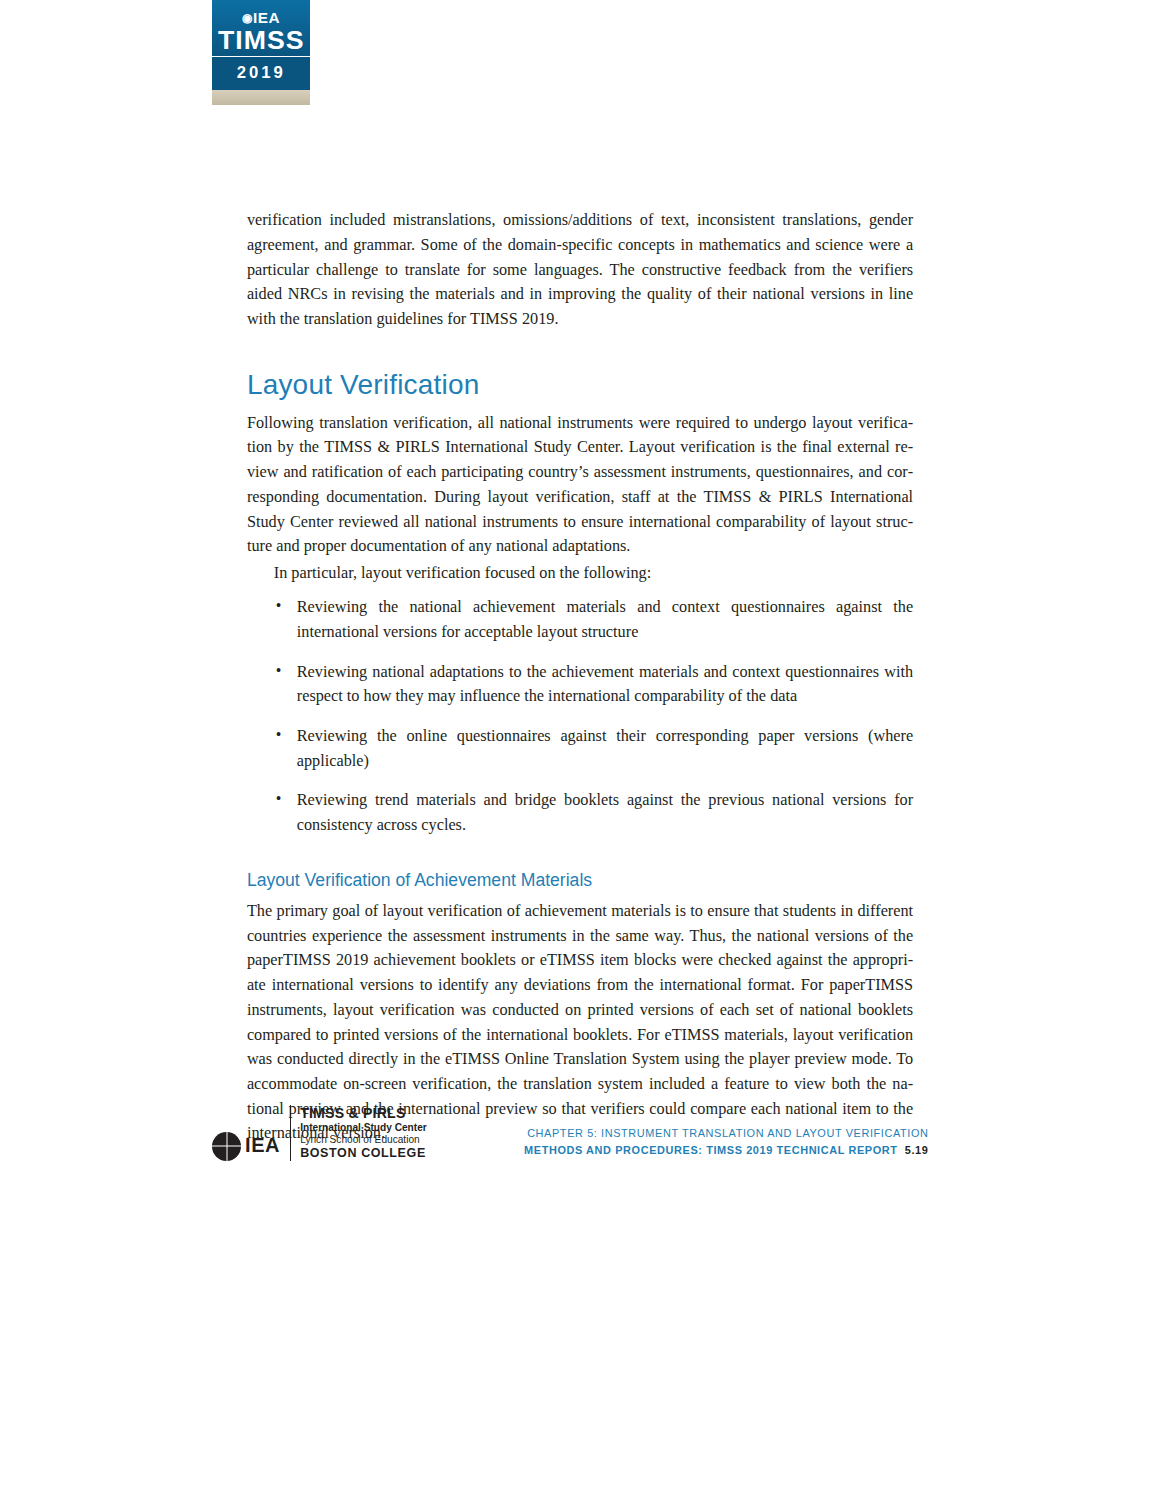◉IEA
TIMSS
2019
verification included mistranslations, omissions/additions of text, inconsistent translations, gender agreement, and grammar. Some of the domain-specific concepts in mathematics and science were a particular challenge to translate for some languages. The constructive feedback from the verifiers aided NRCs in revising the materials and in improving the quality of their national versions in line with the translation guidelines for TIMSS 2019.
Layout Verification
Following translation verification, all national instruments were required to undergo layout verification by the TIMSS & PIRLS International Study Center. Layout verification is the final external review and ratification of each participating country’s assessment instruments, questionnaires, and corresponding documentation. During layout verification, staff at the TIMSS & PIRLS International Study Center reviewed all national instruments to ensure international comparability of layout structure and proper documentation of any national adaptations.
In particular, layout verification focused on the following:
Reviewing the national achievement materials and context questionnaires against the international versions for acceptable layout structure
Reviewing national adaptations to the achievement materials and context questionnaires with respect to how they may influence the international comparability of the data
Reviewing the online questionnaires against their corresponding paper versions (where applicable)
Reviewing trend materials and bridge booklets against the previous national versions for consistency across cycles.
Layout Verification of Achievement Materials
The primary goal of layout verification of achievement materials is to ensure that students in different countries experience the assessment instruments in the same way. Thus, the national versions of the paperTIMSS 2019 achievement booklets or eTIMSS item blocks were checked against the appropriate international versions to identify any deviations from the international format. For paperTIMSS instruments, layout verification was conducted on printed versions of each set of national booklets compared to printed versions of the international booklets. For eTIMSS materials, layout verification was conducted directly in the eTIMSS Online Translation System using the player preview mode. To accommodate on-screen verification, the translation system included a feature to view both the national preview and the international preview so that verifiers could compare each national item to the international version.
IEA
TIMSS & PIRLS
International Study Center
Lynch School of Education
BOSTON COLLEGE
CHAPTER 5: INSTRUMENT TRANSLATION AND LAYOUT VERIFICATION
METHODS AND PROCEDURES: TIMSS 2019 TECHNICAL REPORT 5.19